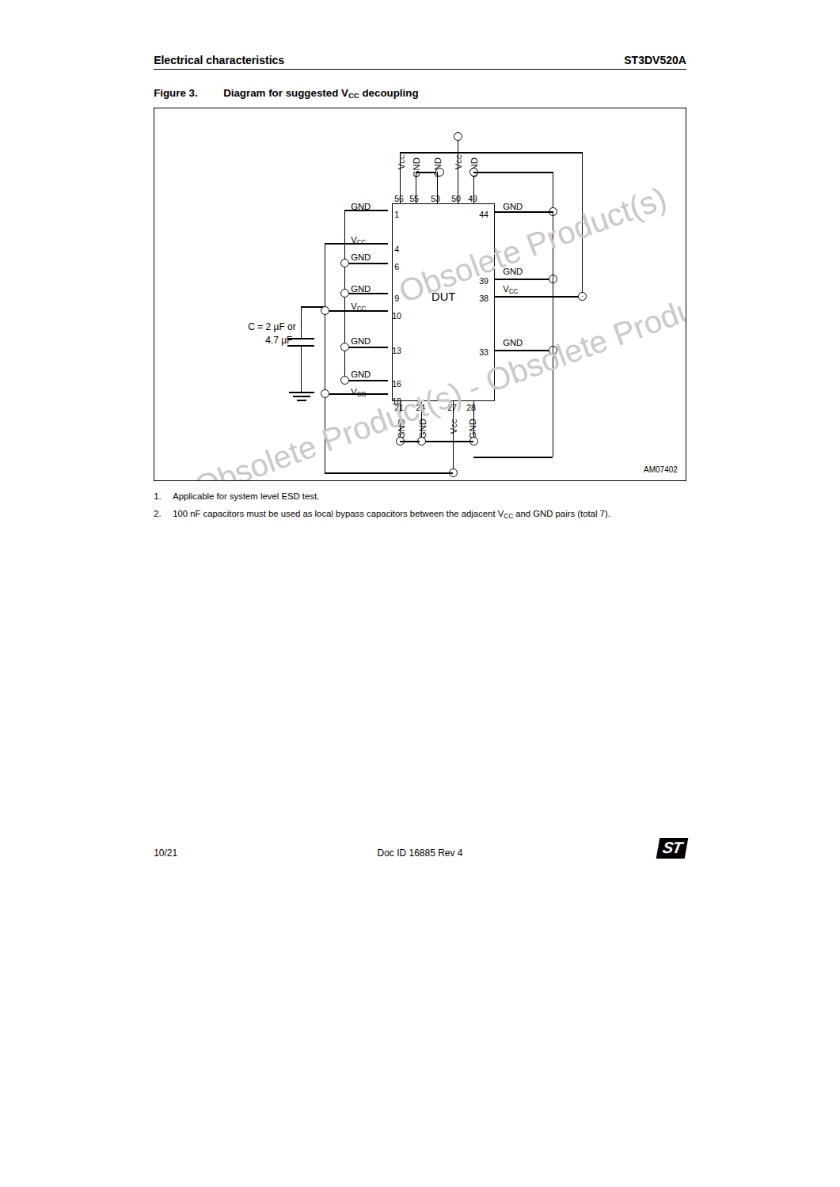Electrical characteristics
ST3DV520A
Figure 3.
Diagram for suggested VCC decoupling
Obsolete Product(s)
Obsolete Product(s) - Obsolete Product(s)
Obsolete Product(s)
DUT
VCC
GND
GND
VCC
GND
56
55
53
50
49
21
24
27
28
GND
GND
VCC
GND
GND
1
VCC
4
GND
6
GND
9
VCC
10
GND
13
GND
16
VCC
18
GND
44
GND
39
VCC
38
GND
33
C = 2 µF or
4.7 µF
AM07402
1.
Applicable for system level ESD test.
2.
100 nF capacitors must be used as local bypass capacitors between the adjacent VCC and GND pairs (total 7).
10/21
Doc ID 16885 Rev 4
ST